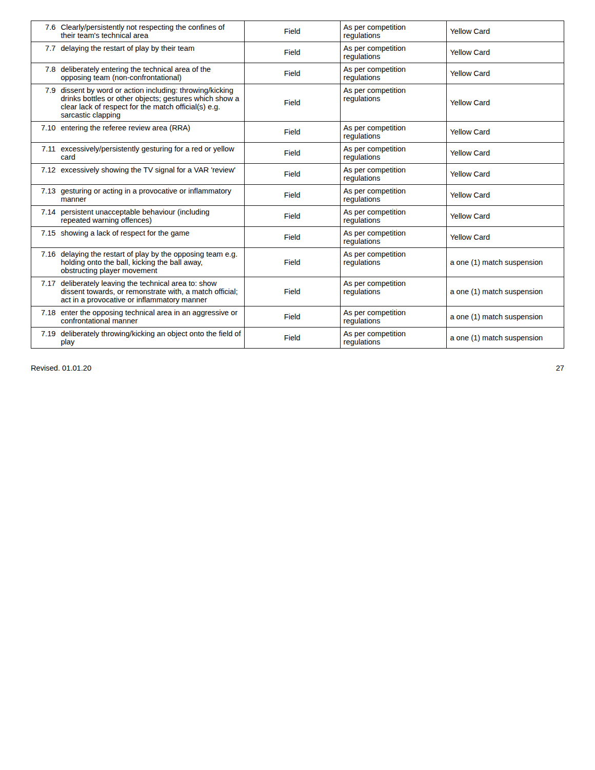| 7.6 | Clearly/persistently not respecting the confines of their team's technical area | Field | As per competition regulations | Yellow Card |
| 7.7 | delaying the restart of play by their team | Field | As per competition regulations | Yellow Card |
| 7.8 | deliberately entering the technical area of the opposing team (non-confrontational) | Field | As per competition regulations | Yellow Card |
| 7.9 | dissent by word or action including: throwing/kicking drinks bottles or other objects; gestures which show a clear lack of respect for the match official(s) e.g. sarcastic clapping | Field | As per competition regulations | Yellow Card |
| 7.10 | entering the referee review area (RRA) | Field | As per competition regulations | Yellow Card |
| 7.11 | excessively/persistently gesturing for a red or yellow card | Field | As per competition regulations | Yellow Card |
| 7.12 | excessively showing the TV signal for a VAR 'review' | Field | As per competition regulations | Yellow Card |
| 7.13 | gesturing or acting in a provocative or inflammatory manner | Field | As per competition regulations | Yellow Card |
| 7.14 | persistent unacceptable behaviour (including repeated warning offences) | Field | As per competition regulations | Yellow Card |
| 7.15 | showing a lack of respect for the game | Field | As per competition regulations | Yellow Card |
| 7.16 | delaying the restart of play by the opposing team e.g. holding onto the ball, kicking the ball away, obstructing player movement | Field | As per competition regulations | a one (1) match suspension |
| 7.17 | deliberately leaving the technical area to: show dissent towards, or remonstrate with, a match official; act in a provocative or inflammatory manner | Field | As per competition regulations | a one (1) match suspension |
| 7.18 | enter the opposing technical area in an aggressive or confrontational manner | Field | As per competition regulations | a one (1) match suspension |
| 7.19 | deliberately throwing/kicking an object onto the field of play | Field | As per competition regulations | a one (1) match suspension |
Revised. 01.01.20 27